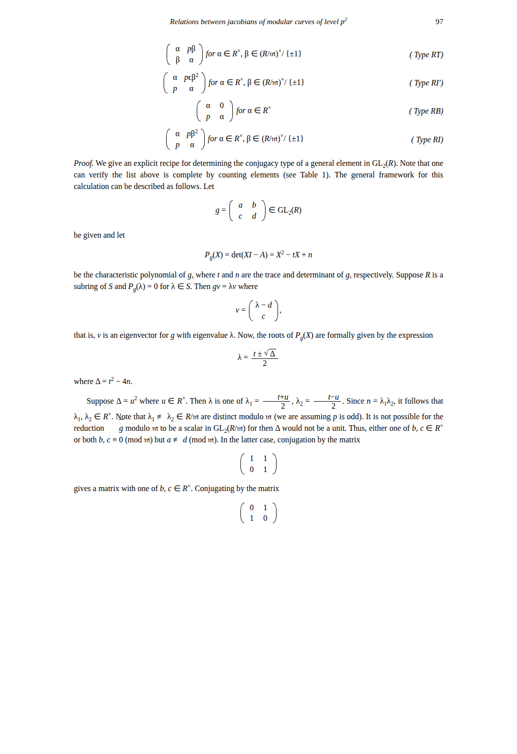Relations between jacobians of modular curves of level p2 97
αβ pβ α for α ∈ R×, β ∈ (R/𝔪)×/ {±1}
( Type RT)
αp pϵβ2 α for α ∈ R×, β ∈ (R/𝔪)×/ {±1}
( Type RI′)
αp 0 α for α ∈ R×
( Type RB)
αp pβ2 α for α ∈ R×, β ∈ (R/𝔪)×/ {±1}
( Type RI)
Proof. We give an explicit recipe for determining the conjugacy type of a general element in GL2(R). Note that one can verify the list above is complete by counting elements (see Table 1). The general framework for this calculation can be described as follows. Let
g = ac bd ∈ GL2(R)
be given and let
Pg(X) = det(XI − A) = X2 − tX + n
be the characteristic polynomial of g, where t and n are the trace and determinant of g, respectively. Suppose R is a subring of S and Pg(λ) = 0 for λ ∈ S. Then gv = λv where
v = λ − d c ,
that is, v is an eigenvector for g with eigenvalue λ. Now, the roots of Pg(X) are formally given by the expression
λ = t ± Δ 2
where Δ = t2 − 4n.
Suppose Δ = u2 where u ∈ R×. Then λ is one of λ1 = t+u 2, λ2 = t−u 2. Since n = λ1λ2, it follows that λ1, λ2 ∈ R×. Note that λ1 ≢ λ2 ∈ R/𝔪 are distinct modulo 𝔪 (we are assuming p is odd). It is not possible for the reduction g¯ modulo 𝔪 to be a scalar in GL2(R/𝔪) for then Δ would not be a unit. Thus, either one of b, c ∈ R× or both b, c ≡ 0 (mod 𝔪) but a ≢ d (mod 𝔪). In the latter case, conjugation by the matrix
10 11
gives a matrix with one of b, c ∈ R×. Conjugating by the matrix
01 10